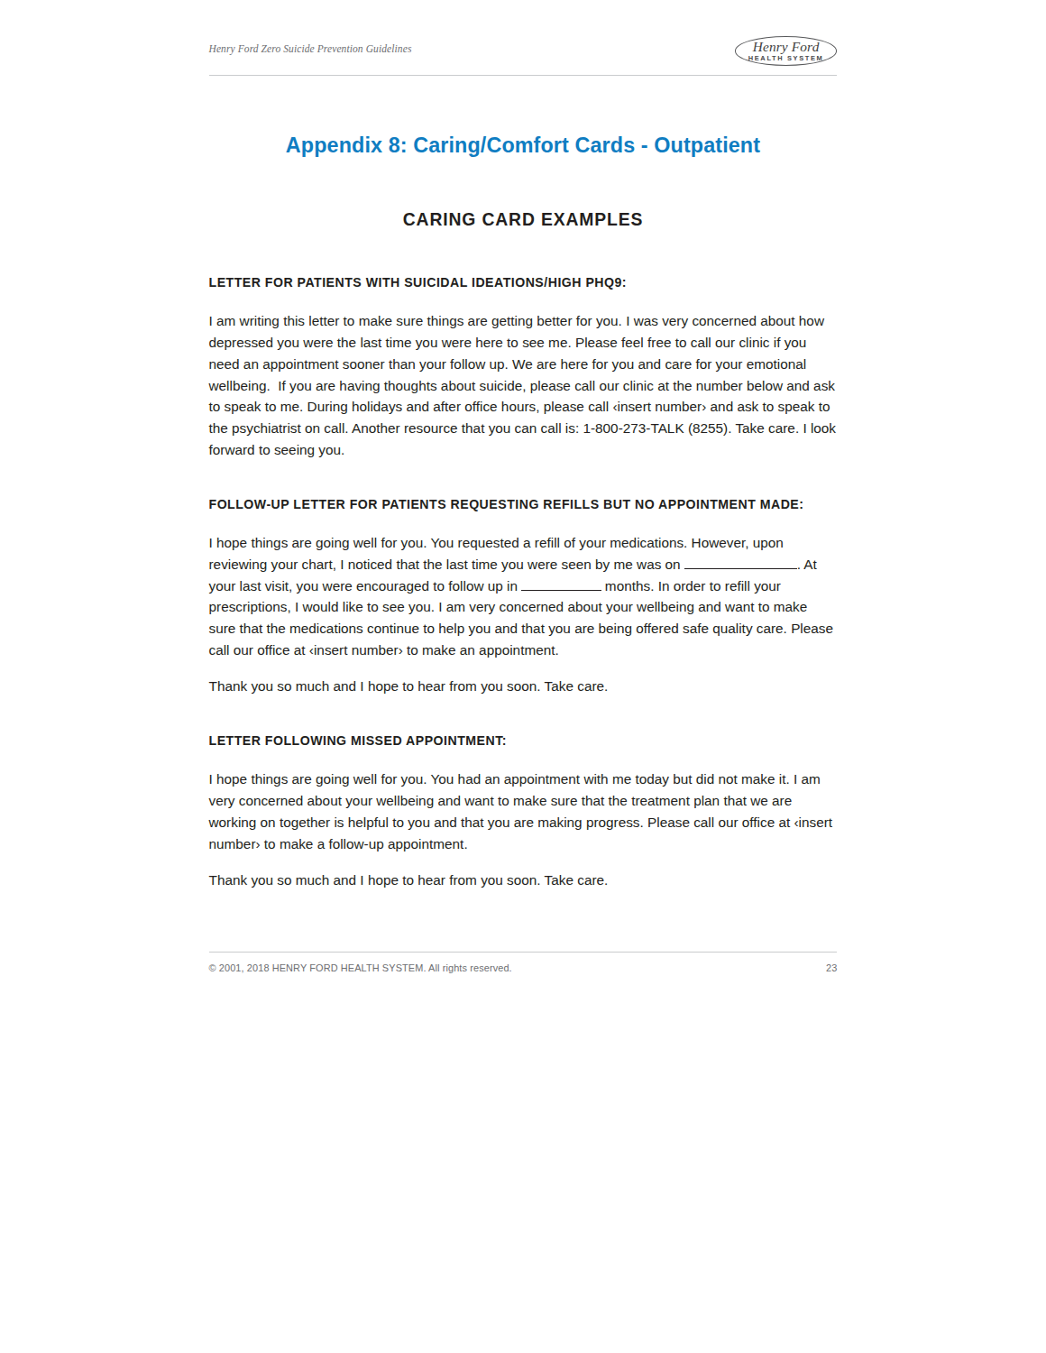Henry Ford Zero Suicide Prevention Guidelines
Henry Ford HEALTH SYSTEM
Appendix 8: Caring/Comfort Cards - Outpatient
CARING CARD EXAMPLES
Letter for patients with suicidal ideations/high PHQ9:
I am writing this letter to make sure things are getting better for you. I was very concerned about how depressed you were the last time you were here to see me. Please feel free to call our clinic if you need an appointment sooner than your follow up. We are here for you and care for your emotional wellbeing. If you are having thoughts about suicide, please call our clinic at the number below and ask to speak to me. During holidays and after office hours, please call ‹insert number› and ask to speak to the psychiatrist on call. Another resource that you can call is: 1-800-273-TALK (8255). Take care. I look forward to seeing you.
Follow-up letter for patients requesting refills but no appointment made:
I hope things are going well for you. You requested a refill of your medications. However, upon reviewing your chart, I noticed that the last time you were seen by me was on . At your last visit, you were encouraged to follow up in months. In order to refill your prescriptions, I would like to see you. I am very concerned about your wellbeing and want to make sure that the medications continue to help you and that you are being offered safe quality care. Please call our office at ‹insert number› to make an appointment.
Thank you so much and I hope to hear from you soon. Take care.
Letter following missed appointment:
I hope things are going well for you. You had an appointment with me today but did not make it. I am very concerned about your wellbeing and want to make sure that the treatment plan that we are working on together is helpful to you and that you are making progress. Please call our office at ‹insert number› to make a follow-up appointment.
Thank you so much and I hope to hear from you soon. Take care.
© 2001, 2018 HENRY FORD HEALTH SYSTEM. All rights reserved.
23